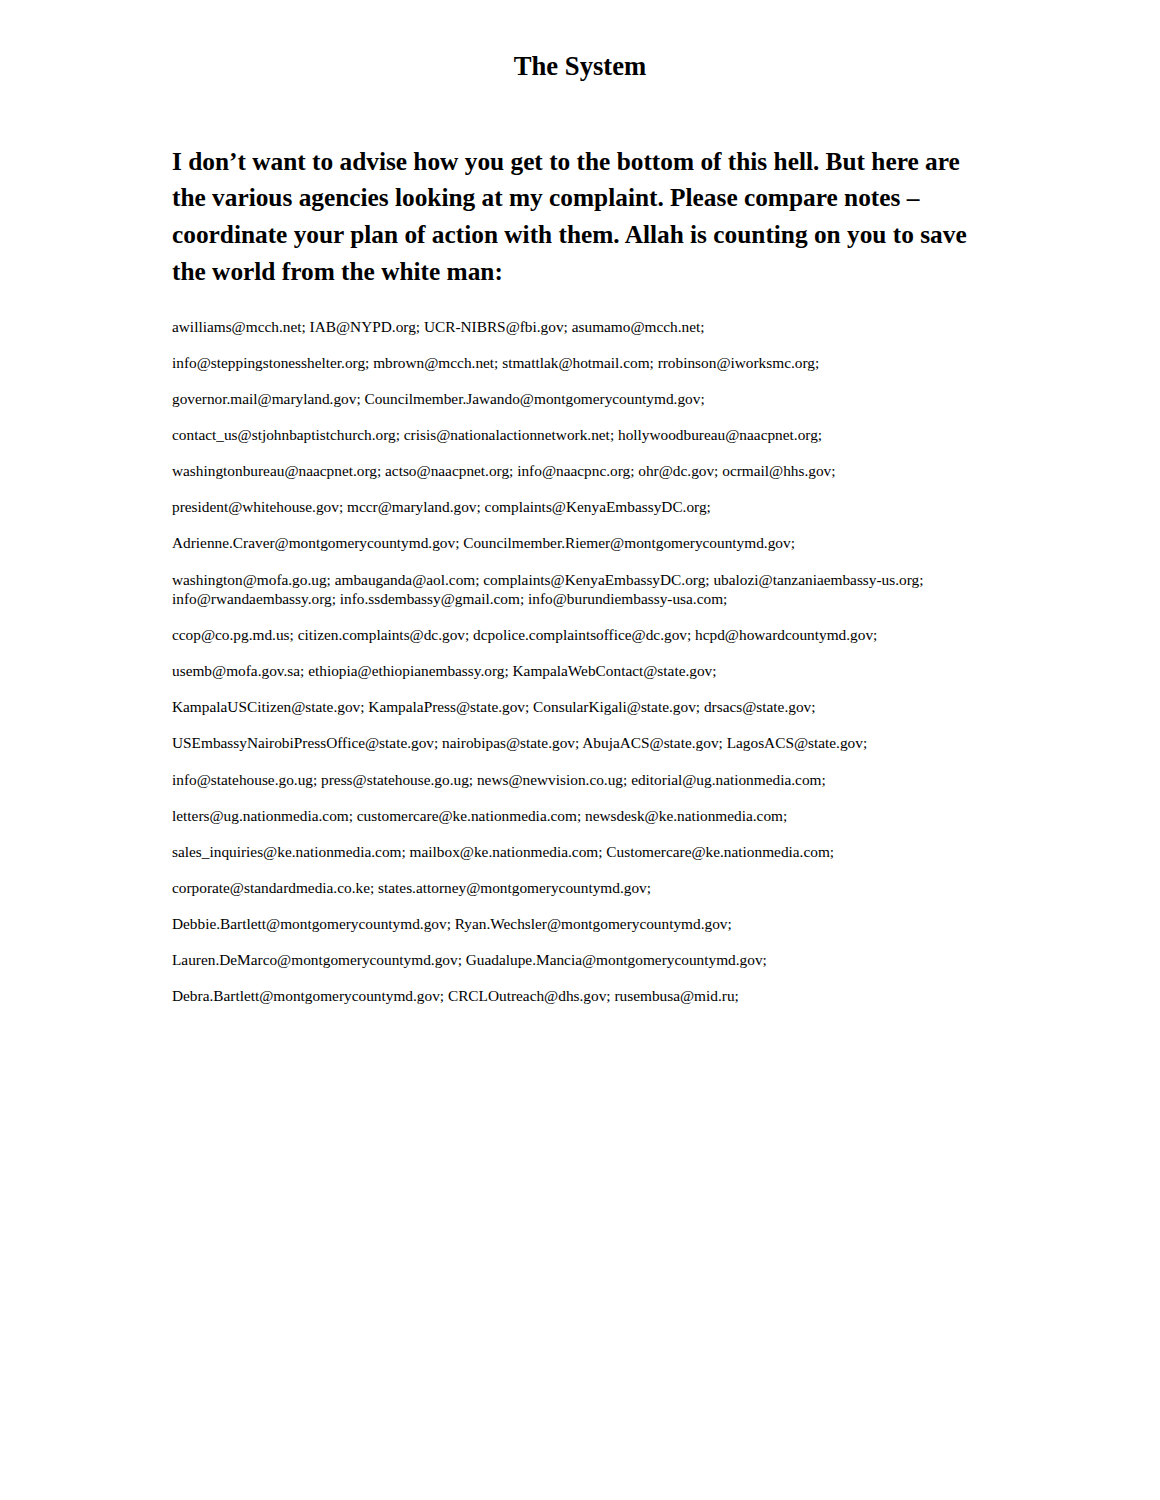The System
I don’t want to advise how you get to the bottom of this hell. But here are the various agencies looking at my complaint. Please compare notes – coordinate your plan of action with them. Allah is counting on you to save the world from the white man:
awilliams@mcch.net; IAB@NYPD.org; UCR-NIBRS@fbi.gov; asumamo@mcch.net;
info@steppingstonesshelter.org; mbrown@mcch.net; stmattlak@hotmail.com; rrobinson@iworksmc.org;
governor.mail@maryland.gov; Councilmember.Jawando@montgomerycountymd.gov;
contact_us@stjohnbaptistchurch.org; crisis@nationalactionnetwork.net; hollywoodbureau@naacpnet.org;
washingtonbureau@naacpnet.org; actso@naacpnet.org; info@naacpnc.org; ohr@dc.gov; ocrmail@hhs.gov;
president@whitehouse.gov; mccr@maryland.gov; complaints@KenyaEmbassyDC.org;
Adrienne.Craver@montgomerycountymd.gov; Councilmember.Riemer@montgomerycountymd.gov;
washington@mofa.go.ug; ambauganda@aol.com; complaints@KenyaEmbassyDC.org; ubalozi@tanzaniaembassy-us.org; info@rwandaembassy.org; info.ssdembassy@gmail.com; info@burundiembassy-usa.com;
ccop@co.pg.md.us; citizen.complaints@dc.gov; dcpolice.complaintsoffice@dc.gov; hcpd@howardcountymd.gov;
usemb@mofa.gov.sa; ethiopia@ethiopianembassy.org; KampalaWebContact@state.gov;
KampalaUSCitizen@state.gov; KampalaPress@state.gov; ConsularKigali@state.gov; drsacs@state.gov;
USEmbassyNairobiPressOffice@state.gov; nairobipas@state.gov; AbujaACS@state.gov; LagosACS@state.gov;
info@statehouse.go.ug; press@statehouse.go.ug; news@newvision.co.ug; editorial@ug.nationmedia.com;
letters@ug.nationmedia.com; customercare@ke.nationmedia.com; newsdesk@ke.nationmedia.com;
sales_inquiries@ke.nationmedia.com; mailbox@ke.nationmedia.com; Customercare@ke.nationmedia.com;
corporate@standardmedia.co.ke; states.attorney@montgomerycountymd.gov;
Debbie.Bartlett@montgomerycountymd.gov; Ryan.Wechsler@montgomerycountymd.gov;
Lauren.DeMarco@montgomerycountymd.gov; Guadalupe.Mancia@montgomerycountymd.gov;
Debra.Bartlett@montgomerycountymd.gov; CRCLOutreach@dhs.gov; rusembusa@mid.ru;